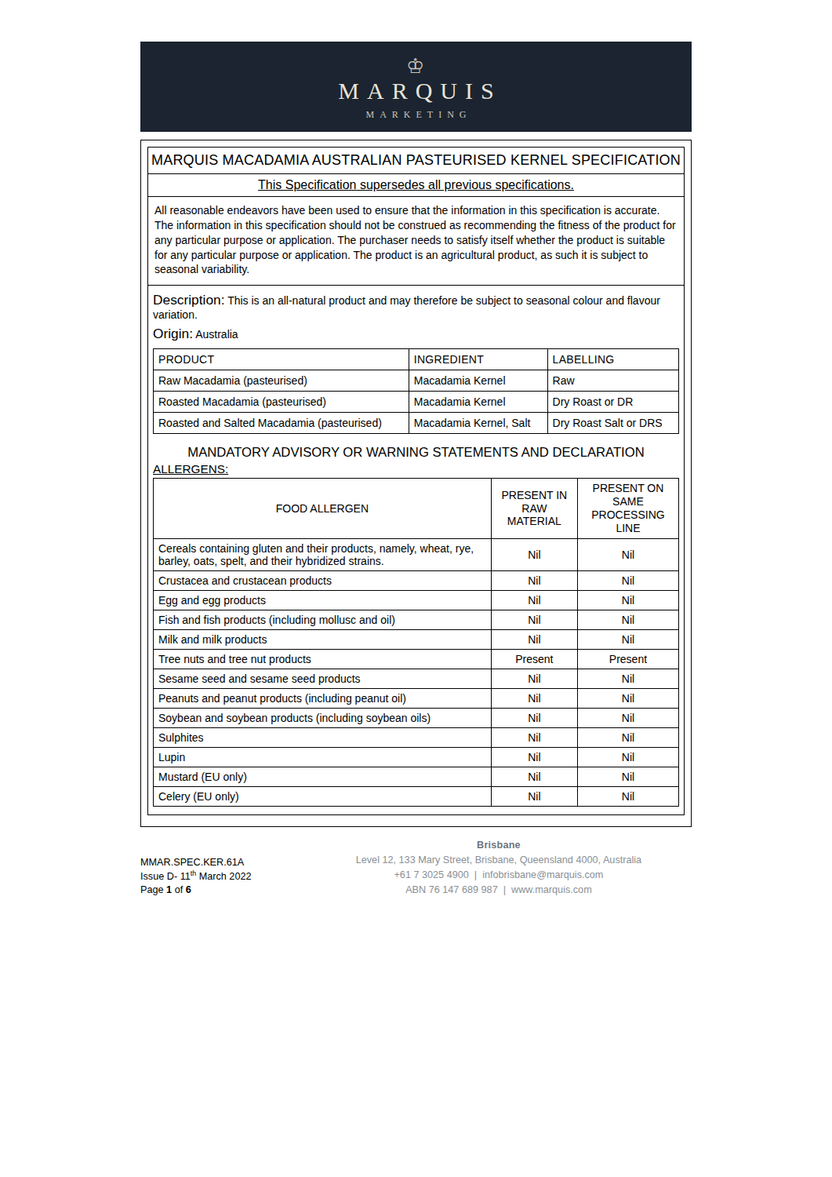♔
MARQUIS
MARKETING
MARQUIS MACADAMIA AUSTRALIAN PASTEURISED KERNEL SPECIFICATION
This Specification supersedes all previous specifications.
All reasonable endeavors have been used to ensure that the information in this specification is accurate.
The information in this specification should not be construed as recommending the fitness of the product for any particular purpose or application. The purchaser needs to satisfy itself whether the product is suitable for any particular purpose or application. The product is an agricultural product, as such it is subject to seasonal variability.
Description: This is an all-natural product and may therefore be subject to seasonal colour and flavour variation.
Origin: Australia
| PRODUCT | INGREDIENT | LABELLING |
| --- | --- | --- |
| Raw Macadamia (pasteurised) | Macadamia Kernel | Raw |
| Roasted Macadamia (pasteurised) | Macadamia Kernel | Dry Roast or DR |
| Roasted and Salted Macadamia (pasteurised) | Macadamia Kernel, Salt | Dry Roast Salt or DRS |
MANDATORY ADVISORY OR WARNING STATEMENTS AND DECLARATION
ALLERGENS:
| FOOD ALLERGEN | PRESENT IN RAW MATERIAL | PRESENT ON SAME PROCESSING LINE |
| --- | --- | --- |
| Cereals containing gluten and their products, namely, wheat, rye, barley, oats, spelt, and their hybridized strains. | Nil | Nil |
| Crustacea and crustacean products | Nil | Nil |
| Egg and egg products | Nil | Nil |
| Fish and fish products (including mollusc and oil) | Nil | Nil |
| Milk and milk products | Nil | Nil |
| Tree nuts and tree nut products | Present | Present |
| Sesame seed and sesame seed products | Nil | Nil |
| Peanuts and peanut products (including peanut oil) | Nil | Nil |
| Soybean and soybean products (including soybean oils) | Nil | Nil |
| Sulphites | Nil | Nil |
| Lupin | Nil | Nil |
| Mustard (EU only) | Nil | Nil |
| Celery (EU only) | Nil | Nil |
MMAR.SPEC.KER.61A
Issue D- 11th March 2022
Page 1 of 6
Brisbane
Level 12, 133 Mary Street, Brisbane, Queensland 4000, Australia
+61 7 3025 4900 | infobrisbane@marquis.com
ABN 76 147 689 987 | www.marquis.com